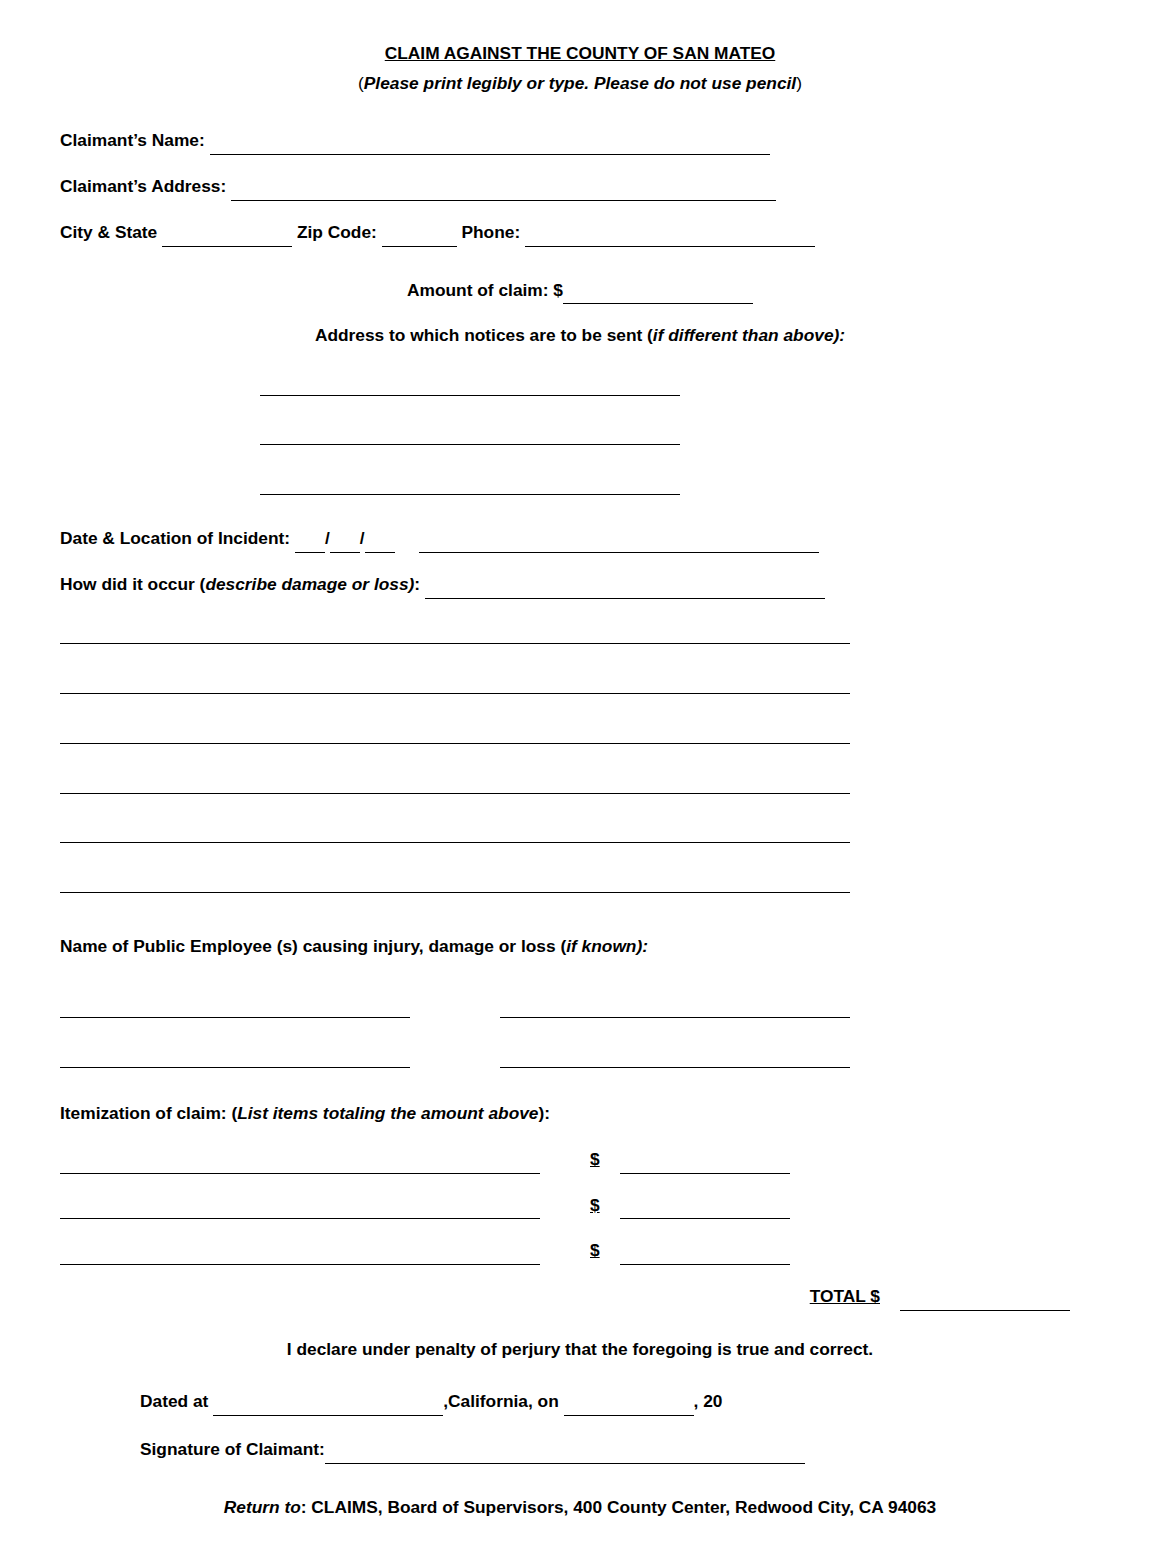CLAIM AGAINST THE COUNTY OF SAN MATEO
(Please print legibly or type. Please do not use pencil)
Claimant’s Name:
Claimant’s Address:
City & State Zip Code: Phone:
Amount of claim: $
Address to which notices are to be sent (if different than above):
Date & Location of Incident: / /
How did it occur (describe damage or loss):
Name of Public Employee (s) causing injury, damage or loss (if known):
Itemization of claim: (List items totaling the amount above):
$
$
$
TOTAL $
I declare under penalty of perjury that the foregoing is true and correct.
Dated at ,California, on , 20
Signature of Claimant:
Return to: CLAIMS, Board of Supervisors, 400 County Center, Redwood City, CA 94063